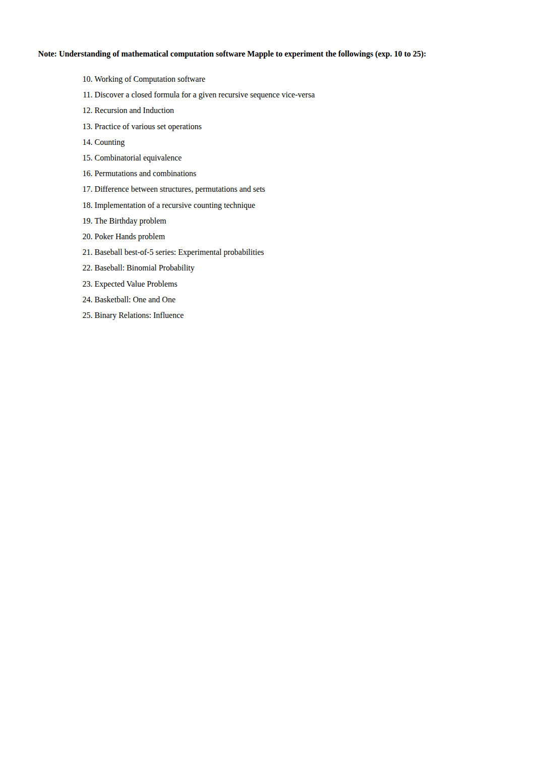Note: Understanding of mathematical computation software Mapple to experiment the followings (exp. 10 to 25):
Working of Computation software
Discover a closed formula for a given recursive sequence vice-versa
Recursion and Induction
Practice of various set operations
Counting
Combinatorial equivalence
Permutations and combinations
Difference between structures, permutations and sets
Implementation of a recursive counting technique
The Birthday problem
Poker Hands problem
Baseball best-of-5 series: Experimental probabilities
Baseball: Binomial Probability
Expected Value Problems
Basketball: One and One
Binary Relations: Influence